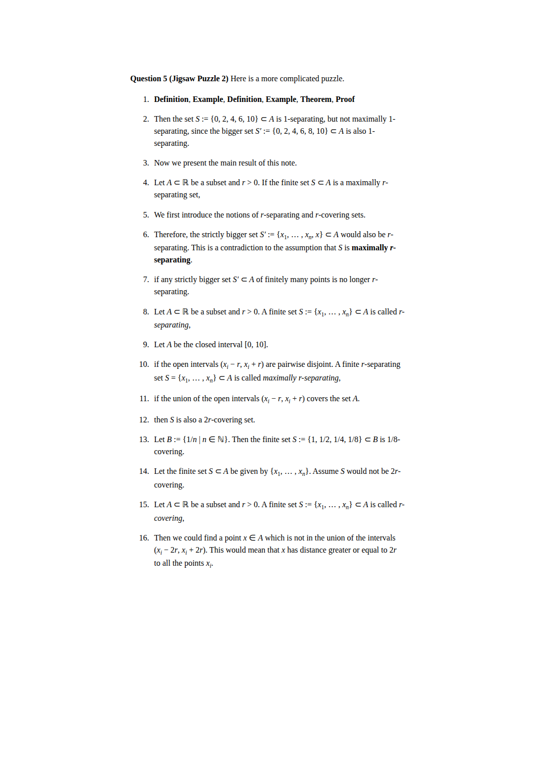Question 5 (Jigsaw Puzzle 2) Here is a more complicated puzzle.
Definition, Example, Definition, Example, Theorem, Proof
Then the set S := {0, 2, 4, 6, 10} ⊂ A is 1-separating, but not maximally 1-separating, since the bigger set S′ := {0, 2, 4, 6, 8, 10} ⊂ A is also 1-separating.
Now we present the main result of this note.
Let A ⊂ ℝ be a subset and r > 0. If the finite set S ⊂ A is a maximally r-separating set,
We first introduce the notions of r-separating and r-covering sets.
Therefore, the strictly bigger set S′ := {x1, … , xn, x} ⊂ A would also be r-separating. This is a contradiction to the assumption that S is maximally r-separating.
if any strictly bigger set S′ ⊂ A of finitely many points is no longer r-separating.
Let A ⊂ ℝ be a subset and r > 0. A finite set S := {x1, … , xn} ⊂ A is called r-separating,
Let A be the closed interval [0, 10].
if the open intervals (xi − r, xi + r) are pairwise disjoint. A finite r-separating set S = {x1, … , xn} ⊂ A is called maximally r-separating,
if the union of the open intervals (xi − r, xi + r) covers the set A.
then S is also a 2r-covering set.
Let B := {1/n | n ∈ ℕ}. Then the finite set S := {1, 1/2, 1/4, 1/8} ⊂ B is 1/8-covering.
Let the finite set S ⊂ A be given by {x1, … , xn}. Assume S would not be 2r-covering.
Let A ⊂ ℝ be a subset and r > 0. A finite set S := {x1, … , xn} ⊂ A is called r-covering,
Then we could find a point x ∈ A which is not in the union of the intervals (xi − 2r, xi + 2r). This would mean that x has distance greater or equal to 2r to all the points xi.